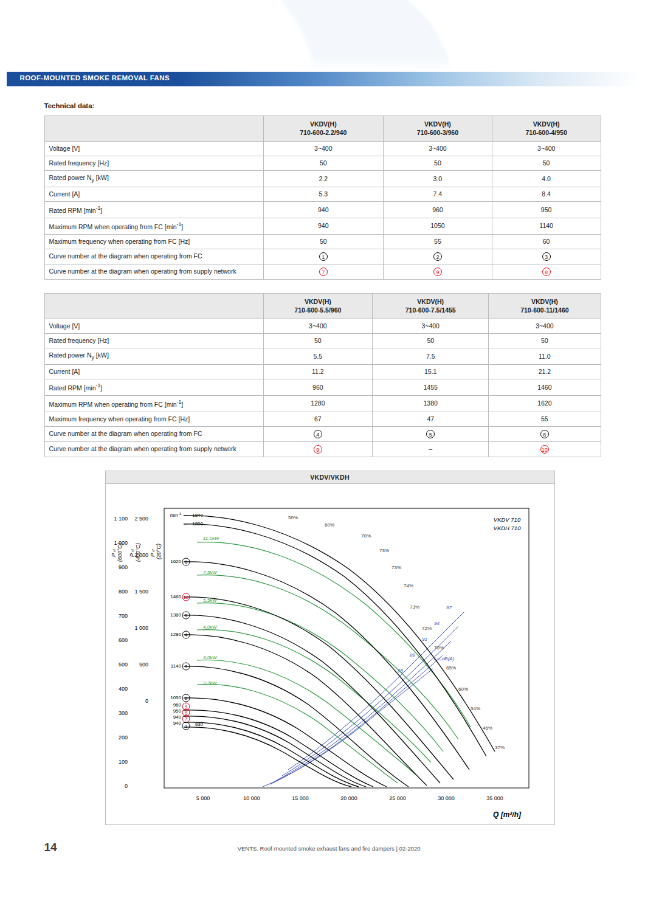ROOF-MOUNTED SMOKE REMOVAL FANS
Technical data:
| | VKDV(H) 710-600-2.2/940 | VKDV(H) 710-600-3/960 | VKDV(H) 710-600-4/950 |
| --- | --- | --- | --- |
| Voltage [V] | 3~400 | 3~400 | 3~400 |
| Rated frequency [Hz] | 50 | 50 | 50 |
| Rated power N y [kW] | 2.2 | 3.0 | 4.0 |
| Current [A] | 5.3 | 7.4 | 8.4 |
| Rated RPM [min -1 ] | 940 | 960 | 950 |
| Maximum RPM when operating from FC [min -1 ] | 940 | 1050 | 1140 |
| Maximum frequency when operating from FC [Hz] | 50 | 55 | 60 |
| Curve number at the diagram when operating from FC | 1 | 2 | 3 |
| Curve number at the diagram when operating from supply network | 7 | 9 | 8 |
| | VKDV(H) 710-600-5.5/960 | VKDV(H) 710-600-7.5/1455 | VKDV(H) 710-600-11/1460 |
| --- | --- | --- | --- |
| Voltage [V] | 3~400 | 3~400 | 3~400 |
| Rated frequency [Hz] | 50 | 50 | 50 |
| Rated power N y [kW] | 5.5 | 7.5 | 11.0 |
| Current [A] | 11.2 | 15.1 | 21.2 |
| Rated RPM [min -1 ] | 960 | 1455 | 1460 |
| Maximum RPM when operating from FC [min -1 ] | 1280 | 1380 | 1620 |
| Maximum frequency when operating from FC [Hz] | 67 | 47 | 55 |
| Curve number at the diagram when operating from FC | 4 | 5 | 6 |
| Curve number at the diagram when operating from supply network | 9 | – | 10 |
VKDV/VKDH
P sf (600°C) P sf (400°C) P sf (20°C) 1 100 1 000 900 800 700 600 500 400 300 200 100 0 800 700 600 500 400 300 200 100 0 2 500 2 000 1 500 1 000 500 0 5 000 10 000 15 000 20 000 25 000 30 000 35 000 Q [m³/h] VKDV 710 VKDH 710 50% 60% 70% 73% 73% 74% 73% 72% 70% 65% 60% 54% 46% 37% 11,0kW 7,5kW 5,5kW 4,0kW 3,0kW 2,2kW 97 94 91 88 85 Lₙₙ,dB(A) min-1 1840 1800 1620 1460 1380 1280 1140 1050 960 950 940 940 930 6 10 5 4 3 2 9 8 7 1
14
VENTS. Roof-mounted smoke exhaust fans and fire dampers | 02-2020